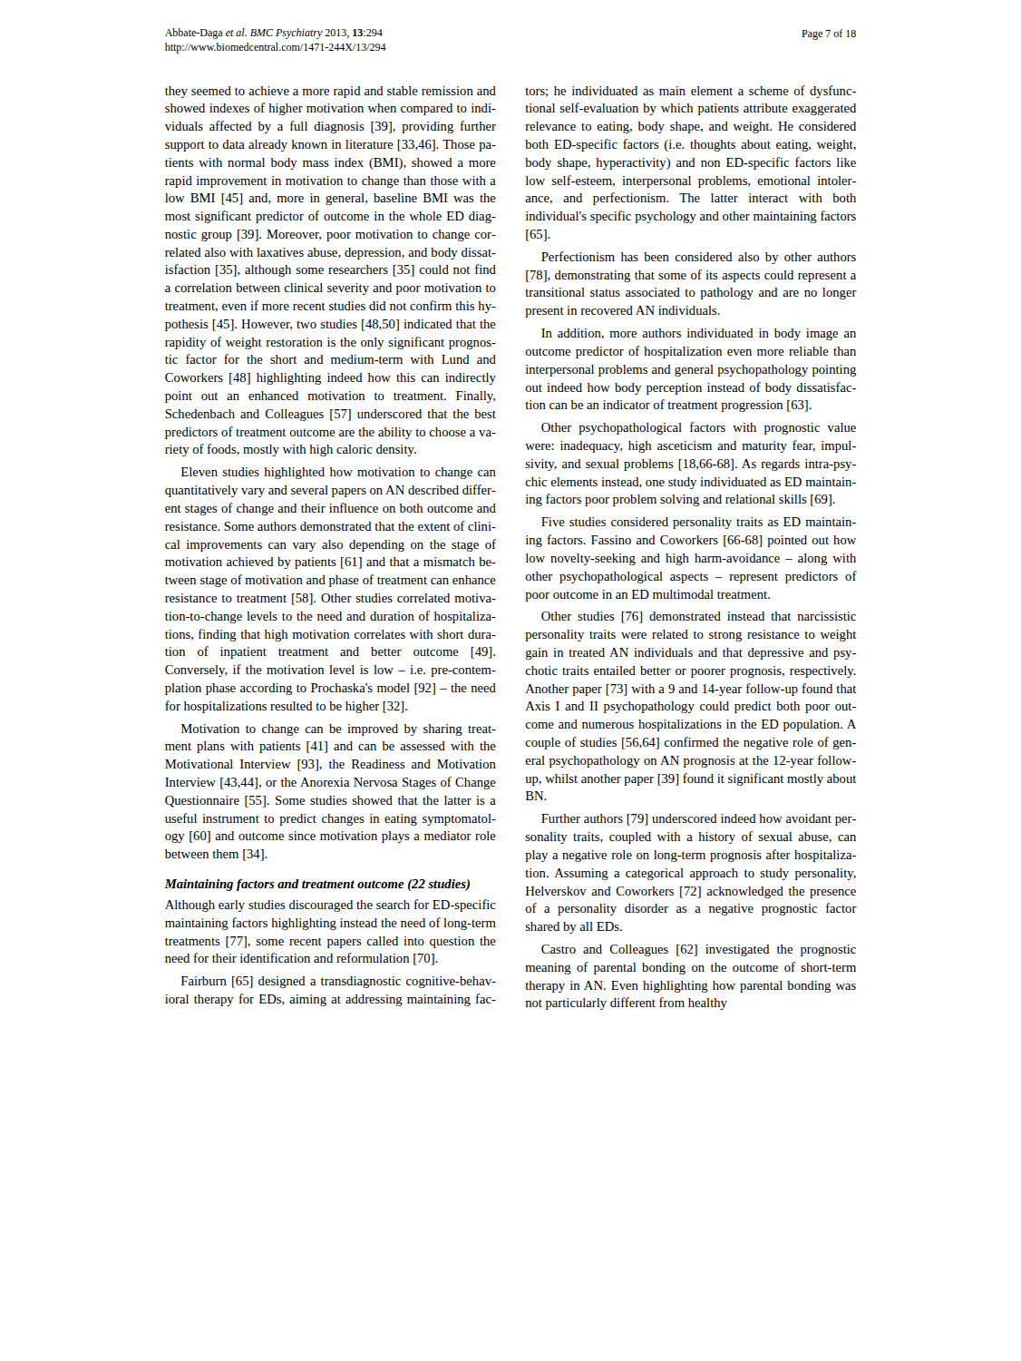Abbate-Daga et al. BMC Psychiatry 2013, 13:294 http://www.biomedcentral.com/1471-244X/13/294
Page 7 of 18
they seemed to achieve a more rapid and stable remission and showed indexes of higher motivation when compared to individuals affected by a full diagnosis [39], providing further support to data already known in literature [33,46]. Those patients with normal body mass index (BMI), showed a more rapid improvement in motivation to change than those with a low BMI [45] and, more in general, baseline BMI was the most significant predictor of outcome in the whole ED diagnostic group [39]. Moreover, poor motivation to change correlated also with laxatives abuse, depression, and body dissatisfaction [35], although some researchers [35] could not find a correlation between clinical severity and poor motivation to treatment, even if more recent studies did not confirm this hypothesis [45]. However, two studies [48,50] indicated that the rapidity of weight restoration is the only significant prognostic factor for the short and medium-term with Lund and Coworkers [48] highlighting indeed how this can indirectly point out an enhanced motivation to treatment. Finally, Schedenbach and Colleagues [57] underscored that the best predictors of treatment outcome are the ability to choose a variety of foods, mostly with high caloric density.
Eleven studies highlighted how motivation to change can quantitatively vary and several papers on AN described different stages of change and their influence on both outcome and resistance. Some authors demonstrated that the extent of clinical improvements can vary also depending on the stage of motivation achieved by patients [61] and that a mismatch between stage of motivation and phase of treatment can enhance resistance to treatment [58]. Other studies correlated motivation-to-change levels to the need and duration of hospitalizations, finding that high motivation correlates with short duration of inpatient treatment and better outcome [49]. Conversely, if the motivation level is low – i.e. pre-contemplation phase according to Prochaska's model [92] – the need for hospitalizations resulted to be higher [32].
Motivation to change can be improved by sharing treatment plans with patients [41] and can be assessed with the Motivational Interview [93], the Readiness and Motivation Interview [43,44], or the Anorexia Nervosa Stages of Change Questionnaire [55]. Some studies showed that the latter is a useful instrument to predict changes in eating symptomatology [60] and outcome since motivation plays a mediator role between them [34].
Maintaining factors and treatment outcome (22 studies)
Although early studies discouraged the search for ED-specific maintaining factors highlighting instead the need of long-term treatments [77], some recent papers called into question the need for their identification and reformulation [70].
Fairburn [65] designed a transdiagnostic cognitive-behavioral therapy for EDs, aiming at addressing maintaining factors; he individuated as main element a scheme of dysfunctional self-evaluation by which patients attribute exaggerated relevance to eating, body shape, and weight. He considered both ED-specific factors (i.e. thoughts about eating, weight, body shape, hyperactivity) and non ED-specific factors like low self-esteem, interpersonal problems, emotional intolerance, and perfectionism. The latter interact with both individual's specific psychology and other maintaining factors [65].
Perfectionism has been considered also by other authors [78], demonstrating that some of its aspects could represent a transitional status associated to pathology and are no longer present in recovered AN individuals.
In addition, more authors individuated in body image an outcome predictor of hospitalization even more reliable than interpersonal problems and general psychopathology pointing out indeed how body perception instead of body dissatisfaction can be an indicator of treatment progression [63].
Other psychopathological factors with prognostic value were: inadequacy, high asceticism and maturity fear, impulsivity, and sexual problems [18,66-68]. As regards intra-psychic elements instead, one study individuated as ED maintaining factors poor problem solving and relational skills [69].
Five studies considered personality traits as ED maintaining factors. Fassino and Coworkers [66-68] pointed out how low novelty-seeking and high harm-avoidance – along with other psychopathological aspects – represent predictors of poor outcome in an ED multimodal treatment.
Other studies [76] demonstrated instead that narcissistic personality traits were related to strong resistance to weight gain in treated AN individuals and that depressive and psychotic traits entailed better or poorer prognosis, respectively. Another paper [73] with a 9 and 14-year follow-up found that Axis I and II psychopathology could predict both poor outcome and numerous hospitalizations in the ED population. A couple of studies [56,64] confirmed the negative role of general psychopathology on AN prognosis at the 12-year follow-up, whilst another paper [39] found it significant mostly about BN.
Further authors [79] underscored indeed how avoidant personality traits, coupled with a history of sexual abuse, can play a negative role on long-term prognosis after hospitalization. Assuming a categorical approach to study personality, Helverskov and Coworkers [72] acknowledged the presence of a personality disorder as a negative prognostic factor shared by all EDs.
Castro and Colleagues [62] investigated the prognostic meaning of parental bonding on the outcome of short-term therapy in AN. Even highlighting how parental bonding was not particularly different from healthy